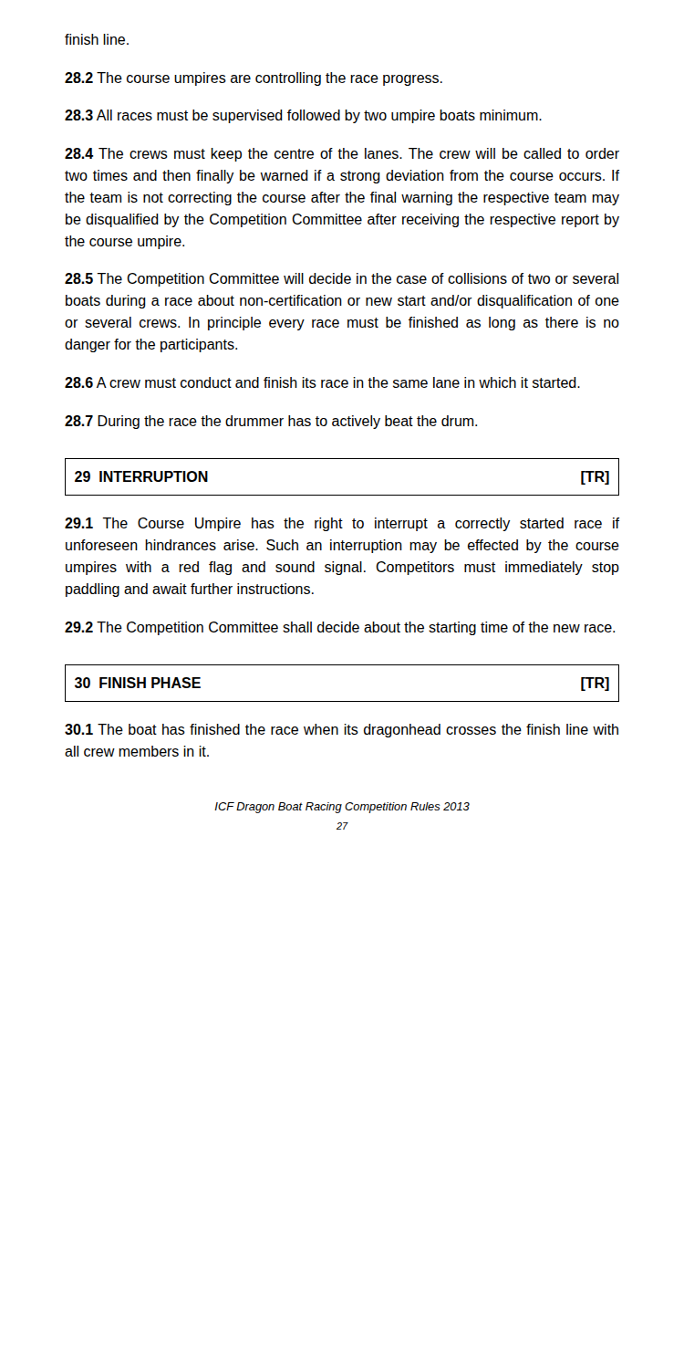finish line.
28.2 The course umpires are controlling the race progress.
28.3 All races must be supervised followed by two umpire boats minimum.
28.4 The crews must keep the centre of the lanes. The crew will be called to order two times and then finally be warned if a strong deviation from the course occurs. If the team is not correcting the course after the final warning the respective team may be disqualified by the Competition Committee after receiving the respective report by the course umpire.
28.5 The Competition Committee will decide in the case of collisions of two or several boats during a race about non-certification or new start and/or disqualification of one or several crews. In principle every race must be finished as long as there is no danger for the participants.
28.6 A crew must conduct and finish its race in the same lane in which it started.
28.7 During the race the drummer has to actively beat the drum.
29 Interruption [TR]
29.1 The Course Umpire has the right to interrupt a correctly started race if unforeseen hindrances arise. Such an interruption may be effected by the course umpires with a red flag and sound signal. Competitors must immediately stop paddling and await further instructions.
29.2 The Competition Committee shall decide about the starting time of the new race.
30 Finish Phase [TR]
30.1 The boat has finished the race when its dragonhead crosses the finish line with all crew members in it.
ICF Dragon Boat Racing Competition Rules 2013
27